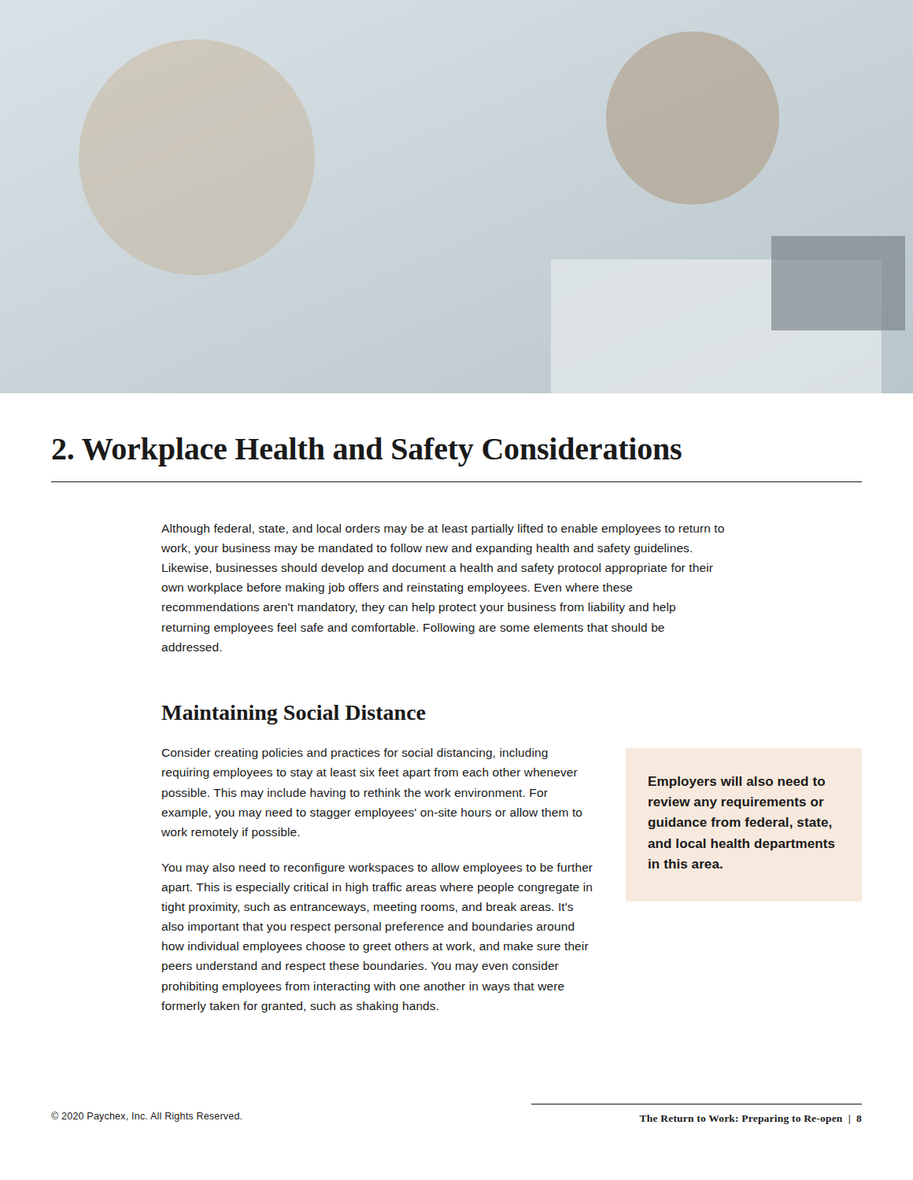2. Workplace Health and Safety Considerations
Although federal, state, and local orders may be at least partially lifted to enable employees to return to work, your business may be mandated to follow new and expanding health and safety guidelines. Likewise, businesses should develop and document a health and safety protocol appropriate for their own workplace before making job offers and reinstating employees. Even where these recommendations aren't mandatory, they can help protect your business from liability and help returning employees feel safe and comfortable. Following are some elements that should be addressed.
Maintaining Social Distance
Consider creating policies and practices for social distancing, including requiring employees to stay at least six feet apart from each other whenever possible. This may include having to rethink the work environment. For example, you may need to stagger employees' on-site hours or allow them to work remotely if possible.
You may also need to reconfigure workspaces to allow employees to be further apart. This is especially critical in high traffic areas where people congregate in tight proximity, such as entranceways, meeting rooms, and break areas. It's also important that you respect personal preference and boundaries around how individual employees choose to greet others at work, and make sure their peers understand and respect these boundaries. You may even consider prohibiting employees from interacting with one another in ways that were formerly taken for granted, such as shaking hands.
Employers will also need to review any requirements or guidance from federal, state, and local health departments in this area.
© 2020 Paychex, Inc. All Rights Reserved.
The Return to Work: Preparing to Re-open | 8